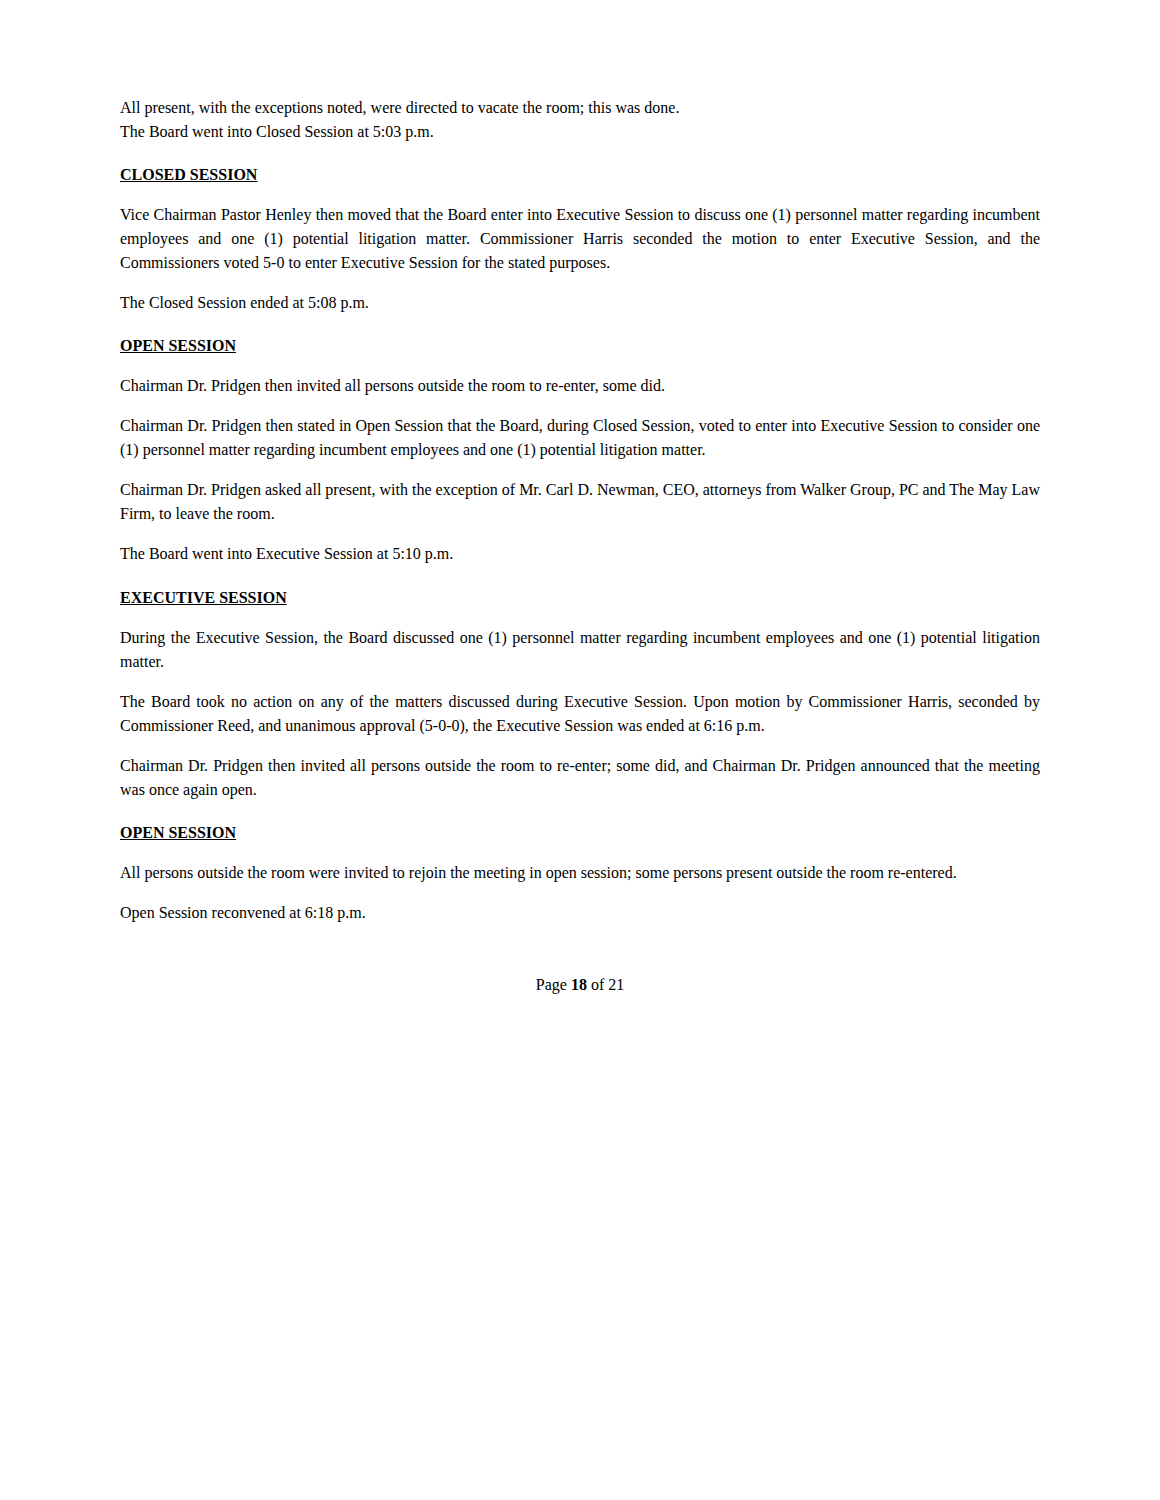All present, with the exceptions noted, were directed to vacate the room; this was done.
The Board went into Closed Session at 5:03 p.m.
CLOSED SESSION
Vice Chairman Pastor Henley then moved that the Board enter into Executive Session to discuss one (1) personnel matter regarding incumbent employees and one (1) potential litigation matter. Commissioner Harris seconded the motion to enter Executive Session, and the Commissioners voted 5-0 to enter Executive Session for the stated purposes.
The Closed Session ended at 5:08 p.m.
OPEN SESSION
Chairman Dr. Pridgen then invited all persons outside the room to re-enter, some did.
Chairman Dr. Pridgen then stated in Open Session that the Board, during Closed Session, voted to enter into Executive Session to consider one (1) personnel matter regarding incumbent employees and one (1) potential litigation matter.
Chairman Dr. Pridgen asked all present, with the exception of Mr. Carl D. Newman, CEO, attorneys from Walker Group, PC and The May Law Firm, to leave the room.
The Board went into Executive Session at 5:10 p.m.
EXECUTIVE SESSION
During the Executive Session, the Board discussed one (1) personnel matter regarding incumbent employees and one (1) potential litigation matter.
The Board took no action on any of the matters discussed during Executive Session. Upon motion by Commissioner Harris, seconded by Commissioner Reed, and unanimous approval (5-0-0), the Executive Session was ended at 6:16 p.m.
Chairman Dr. Pridgen then invited all persons outside the room to re-enter; some did, and Chairman Dr. Pridgen announced that the meeting was once again open.
OPEN SESSION
All persons outside the room were invited to rejoin the meeting in open session; some persons present outside the room re-entered.
Open Session reconvened at 6:18 p.m.
Page 18 of 21